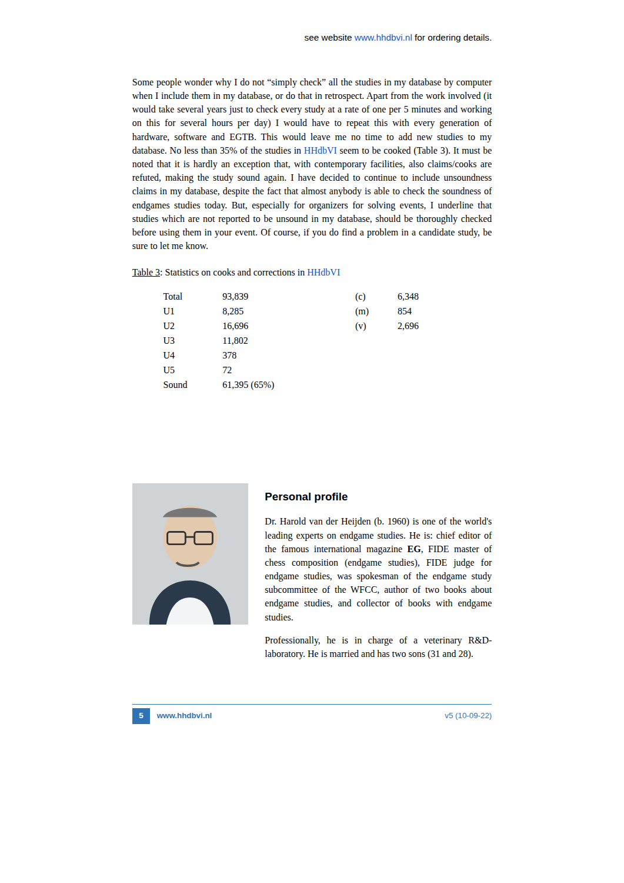see website www.hhdbvi.nl for ordering details.
Some people wonder why I do not “simply check” all the studies in my database by computer when I include them in my database, or do that in retrospect. Apart from the work involved (it would take several years just to check every study at a rate of one per 5 minutes and working on this for several hours per day) I would have to repeat this with every generation of hardware, software and EGTB. This would leave me no time to add new studies to my database. No less than 35% of the studies in HHdbVI seem to be cooked (Table 3). It must be noted that it is hardly an exception that, with contemporary facilities, also claims/cooks are refuted, making the study sound again. I have decided to continue to include unsoundness claims in my database, despite the fact that almost anybody is able to check the soundness of endgames studies today. But, especially for organizers for solving events, I underline that studies which are not reported to be unsound in my database, should be thoroughly checked before using them in your event. Of course, if you do find a problem in a candidate study, be sure to let me know.
Table 3: Statistics on cooks and corrections in HHdbVI
| Total | 93,839 | (c) | 6,348 |
| U1 | 8,285 | (m) | 854 |
| U2 | 16,696 | (v) | 2,696 |
| U3 | 11,802 | | |
| U4 | 378 | | |
| U5 | 72 | | |
| Sound | 61,395 (65%) | | |
Personal profile
Dr. Harold van der Heijden (b. 1960) is one of the world's leading experts on endgame studies. He is: chief editor of the famous international magazine EG, FIDE master of chess composition (endgame studies), FIDE judge for endgame studies, was spokesman of the endgame study subcommittee of the WFCC, author of two books about endgame studies, and collector of books with endgame studies.
Professionally, he is in charge of a veterinary R&D-laboratory. He is married and has two sons (31 and 28).
5 www.hhdbvi.nl
v5 (10-09-22)